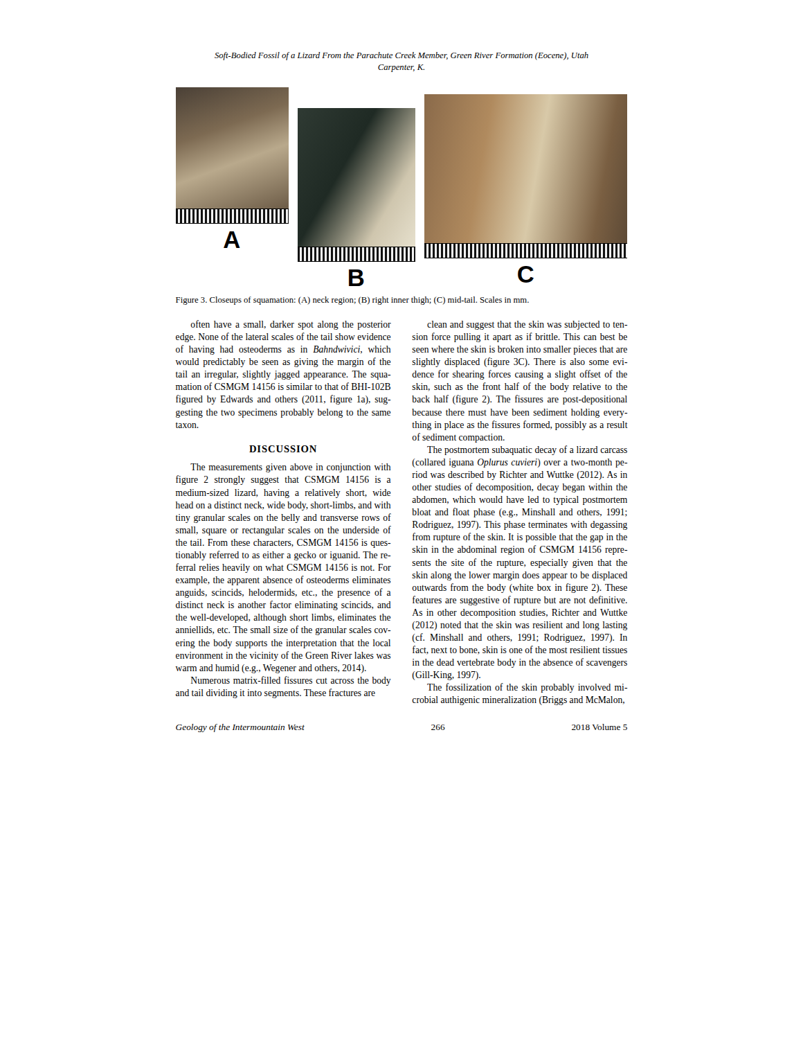Soft-Bodied Fossil of a Lizard From the Parachute Creek Member, Green River Formation (Eocene), Utah Carpenter, K.
A
B
C
Figure 3. Closeups of squamation: (A) neck region; (B) right inner thigh; (C) mid-tail. Scales in mm.
often have a small, darker spot along the posterior edge. None of the lateral scales of the tail show evidence of having had osteoderms as in Bahndwivici, which would predictably be seen as giving the margin of the tail an irregular, slightly jagged appearance. The squamation of CSMGM 14156 is similar to that of BHI-102B figured by Edwards and others (2011, figure 1a), suggesting the two specimens probably belong to the same taxon.
DISCUSSION
The measurements given above in conjunction with figure 2 strongly suggest that CSMGM 14156 is a medium-sized lizard, having a relatively short, wide head on a distinct neck, wide body, short-limbs, and with tiny granular scales on the belly and transverse rows of small, square or rectangular scales on the underside of the tail. From these characters, CSMGM 14156 is questionably referred to as either a gecko or iguanid. The referral relies heavily on what CSMGM 14156 is not. For example, the apparent absence of osteoderms eliminates anguids, scincids, helodermids, etc., the presence of a distinct neck is another factor eliminating scincids, and the well-developed, although short limbs, eliminates the anniellids, etc. The small size of the granular scales covering the body supports the interpretation that the local environment in the vicinity of the Green River lakes was warm and humid (e.g., Wegener and others, 2014).
Numerous matrix-filled fissures cut across the body and tail dividing it into segments. These fractures are
clean and suggest that the skin was subjected to tension force pulling it apart as if brittle. This can best be seen where the skin is broken into smaller pieces that are slightly displaced (figure 3C). There is also some evidence for shearing forces causing a slight offset of the skin, such as the front half of the body relative to the back half (figure 2). The fissures are post-depositional because there must have been sediment holding everything in place as the fissures formed, possibly as a result of sediment compaction.
The postmortem subaquatic decay of a lizard carcass (collared iguana Oplurus cuvieri) over a two-month period was described by Richter and Wuttke (2012). As in other studies of decomposition, decay began within the abdomen, which would have led to typical postmortem bloat and float phase (e.g., Minshall and others, 1991; Rodriguez, 1997). This phase terminates with degassing from rupture of the skin. It is possible that the gap in the skin in the abdominal region of CSMGM 14156 represents the site of the rupture, especially given that the skin along the lower margin does appear to be displaced outwards from the body (white box in figure 2). These features are suggestive of rupture but are not definitive. As in other decomposition studies, Richter and Wuttke (2012) noted that the skin was resilient and long lasting (cf. Minshall and others, 1991; Rodriguez, 1997). In fact, next to bone, skin is one of the most resilient tissues in the dead vertebrate body in the absence of scavengers (Gill-King, 1997).
The fossilization of the skin probably involved microbial authigenic mineralization (Briggs and McMalon,
Geology of the Intermountain West
266
2018 Volume 5